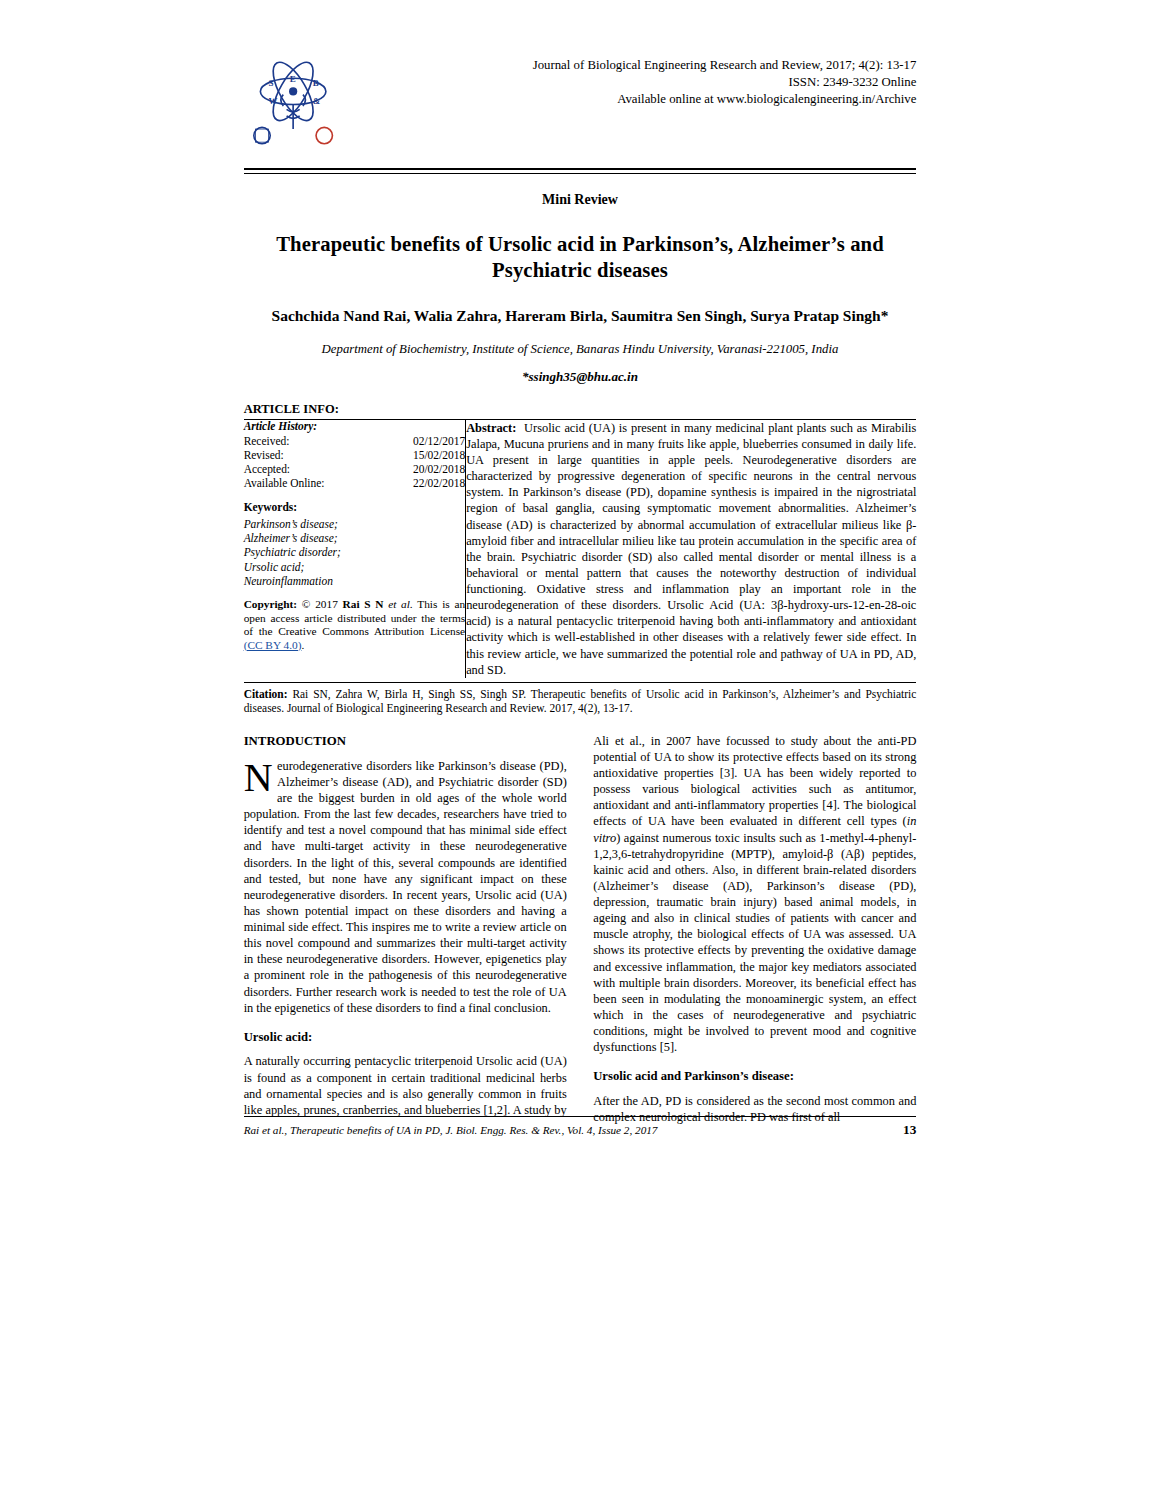S B W & E
Journal of Biological Engineering Research and Review, 2017; 4(2): 13-17
ISSN: 2349-3232 Online
Available online at www.biologicalengineering.in/Archive
Mini Review
Therapeutic benefits of Ursolic acid in Parkinson’s, Alzheimer’s and Psychiatric diseases
Sachchida Nand Rai, Walia Zahra, Hareram Birla, Saumitra Sen Singh, Surya Pratap Singh*
Department of Biochemistry, Institute of Science, Banaras Hindu University, Varanasi-221005, India
*ssingh35@bhu.ac.in
ARTICLE INFO:
| Article History: / Received: / 02/12/2017 / / Revised: / 15/02/2018 / / Accepted: / 20/02/2018 / / Available Online: / 22/02/2018 / Keywords: Parkinson’s disease; Alzheimer’s disease; Psychiatric disorder; Ursolic acid; Neuroinflammation Copyright: © 2017 Rai S N et al. This is an open access article distributed under the terms of the Creative Commons Attribution License (CC BY 4.0) . | Abstract: Ursolic acid (UA) is present in many medicinal plant plants such as Mirabilis Jalapa, Mucuna pruriens and in many fruits like apple, blueberries consumed in daily life. UA present in large quantities in apple peels. Neurodegenerative disorders are characterized by progressive degeneration of specific neurons in the central nervous system. In Parkinson’s disease (PD), dopamine synthesis is impaired in the nigrostriatal region of basal ganglia, causing symptomatic movement abnormalities. Alzheimer’s disease (AD) is characterized by abnormal accumulation of extracellular milieus like β-amyloid fiber and intracellular milieu like tau protein accumulation in the specific area of the brain. Psychiatric disorder (SD) also called mental disorder or mental illness is a behavioral or mental pattern that causes the noteworthy destruction of individual functioning. Oxidative stress and inflammation play an important role in the neurodegeneration of these disorders. Ursolic Acid (UA: 3β-hydroxy-urs-12-en-28-oic acid) is a natural pentacyclic triterpenoid having both anti-inflammatory and antioxidant activity which is well-established in other diseases with a relatively fewer side effect. In this review article, we have summarized the potential role and pathway of UA in PD, AD, and SD. |
Citation: Rai SN, Zahra W, Birla H, Singh SS, Singh SP. Therapeutic benefits of Ursolic acid in Parkinson’s, Alzheimer’s and Psychiatric diseases. Journal of Biological Engineering Research and Review. 2017, 4(2), 13-17.
INTRODUCTION
Neurodegenerative disorders like Parkinson’s disease (PD), Alzheimer’s disease (AD), and Psychiatric disorder (SD) are the biggest burden in old ages of the whole world population. From the last few decades, researchers have tried to identify and test a novel compound that has minimal side effect and have multi-target activity in these neurodegenerative disorders. In the light of this, several compounds are identified and tested, but none have any significant impact on these neurodegenerative disorders. In recent years, Ursolic acid (UA) has shown potential impact on these disorders and having a minimal side effect. This inspires me to write a review article on this novel compound and summarizes their multi-target activity in these neurodegenerative disorders. However, epigenetics play a prominent role in the pathogenesis of this neurodegenerative disorders. Further research work is needed to test the role of UA in the epigenetics of these disorders to find a final conclusion.
Ursolic acid:
A naturally occurring pentacyclic triterpenoid Ursolic acid (UA) is found as a component in certain traditional medicinal herbs and ornamental species and is also generally common in fruits like apples, prunes, cranberries, and blueberries [1,2]. A study by Ali et al., in 2007 have focussed to study about the anti-PD potential of UA to show its protective effects based on its strong antioxidative properties [3]. UA has been widely reported to possess various biological activities such as antitumor, antioxidant and anti-inflammatory properties [4]. The biological effects of UA have been evaluated in different cell types (in vitro) against numerous toxic insults such as 1-methyl-4-phenyl-1,2,3,6-tetrahydropyridine (MPTP), amyloid-β (Aβ) peptides, kainic acid and others. Also, in different brain-related disorders (Alzheimer’s disease (AD), Parkinson’s disease (PD), depression, traumatic brain injury) based animal models, in ageing and also in clinical studies of patients with cancer and muscle atrophy, the biological effects of UA was assessed. UA shows its protective effects by preventing the oxidative damage and excessive inflammation, the major key mediators associated with multiple brain disorders. Moreover, its beneficial effect has been seen in modulating the monoaminergic system, an effect which in the cases of neurodegenerative and psychiatric conditions, might be involved to prevent mood and cognitive dysfunctions [5].
Ursolic acid and Parkinson’s disease:
After the AD, PD is considered as the second most common and complex neurological disorder. PD was first of all
Rai et al., Therapeutic benefits of UA in PD, J. Biol. Engg. Res. & Rev., Vol. 4, Issue 2, 2017 13